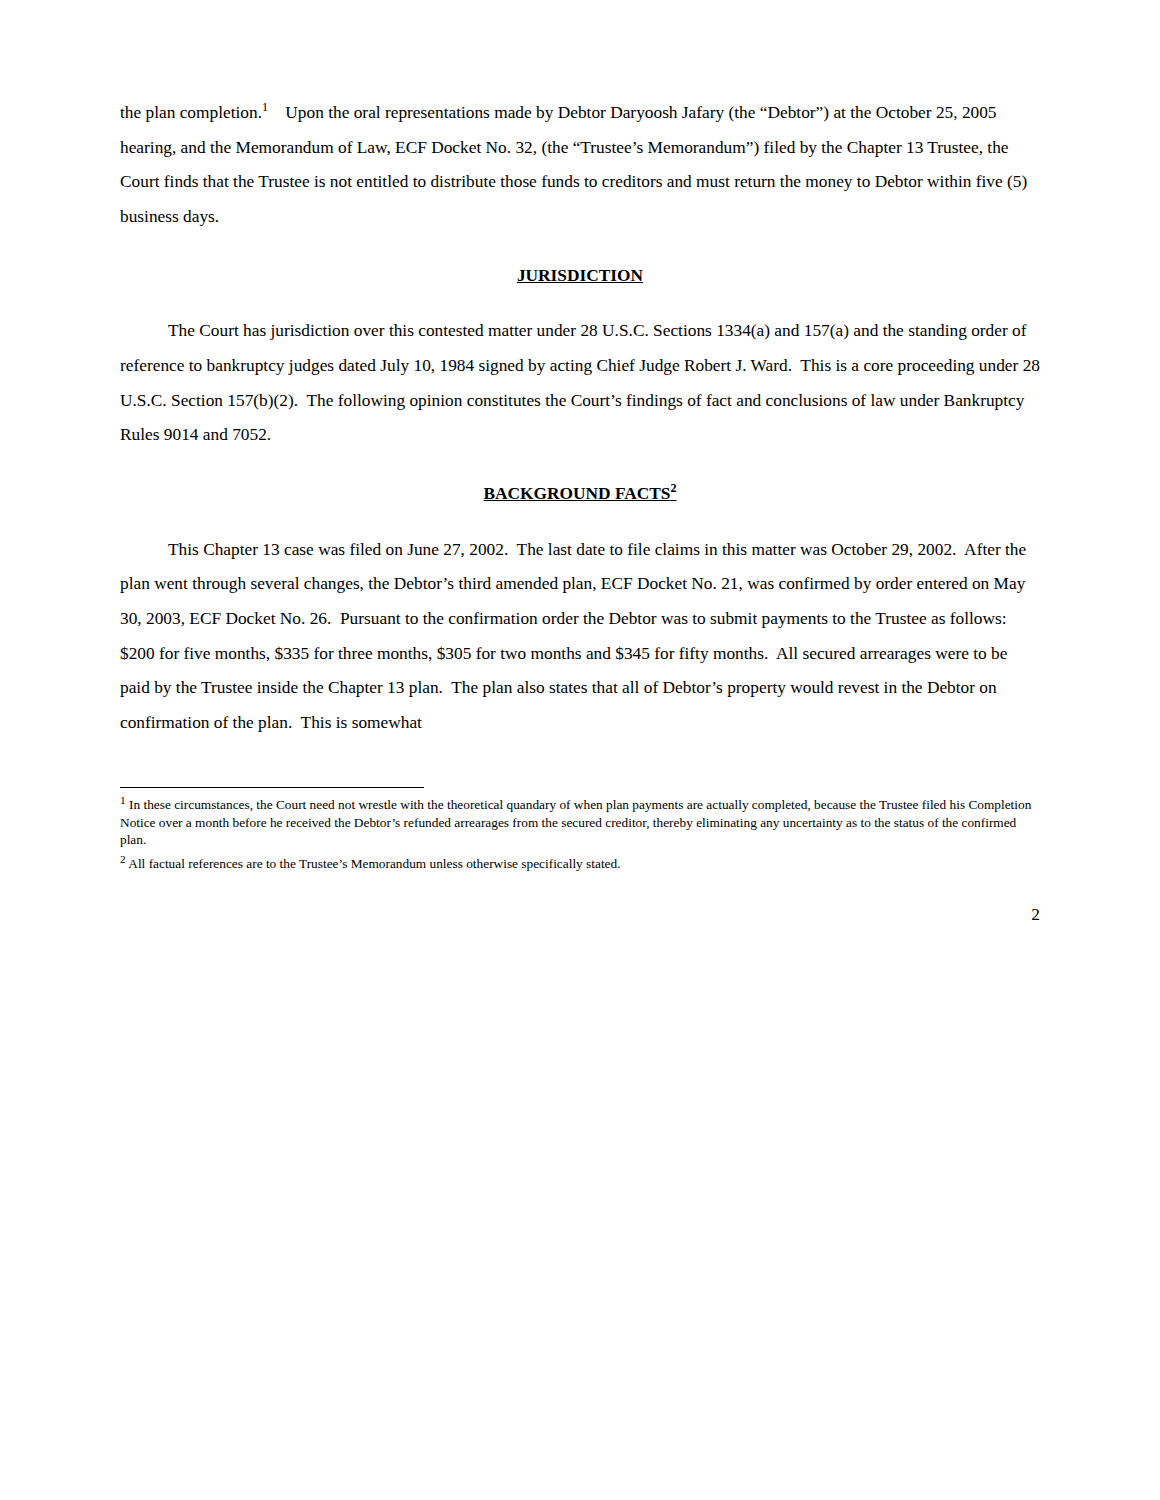the plan completion.1 Upon the oral representations made by Debtor Daryoosh Jafary (the “Debtor”) at the October 25, 2005 hearing, and the Memorandum of Law, ECF Docket No. 32, (the “Trustee’s Memorandum”) filed by the Chapter 13 Trustee, the Court finds that the Trustee is not entitled to distribute those funds to creditors and must return the money to Debtor within five (5) business days.
JURISDICTION
The Court has jurisdiction over this contested matter under 28 U.S.C. Sections 1334(a) and 157(a) and the standing order of reference to bankruptcy judges dated July 10, 1984 signed by acting Chief Judge Robert J. Ward. This is a core proceeding under 28 U.S.C. Section 157(b)(2). The following opinion constitutes the Court’s findings of fact and conclusions of law under Bankruptcy Rules 9014 and 7052.
BACKGROUND FACTS2
This Chapter 13 case was filed on June 27, 2002. The last date to file claims in this matter was October 29, 2002. After the plan went through several changes, the Debtor’s third amended plan, ECF Docket No. 21, was confirmed by order entered on May 30, 2003, ECF Docket No. 26. Pursuant to the confirmation order the Debtor was to submit payments to the Trustee as follows: $200 for five months, $335 for three months, $305 for two months and $345 for fifty months. All secured arrearages were to be paid by the Trustee inside the Chapter 13 plan. The plan also states that all of Debtor’s property would revest in the Debtor on confirmation of the plan. This is somewhat
1 In these circumstances, the Court need not wrestle with the theoretical quandary of when plan payments are actually completed, because the Trustee filed his Completion Notice over a month before he received the Debtor’s refunded arrearages from the secured creditor, thereby eliminating any uncertainty as to the status of the confirmed plan.
2 All factual references are to the Trustee’s Memorandum unless otherwise specifically stated.
2